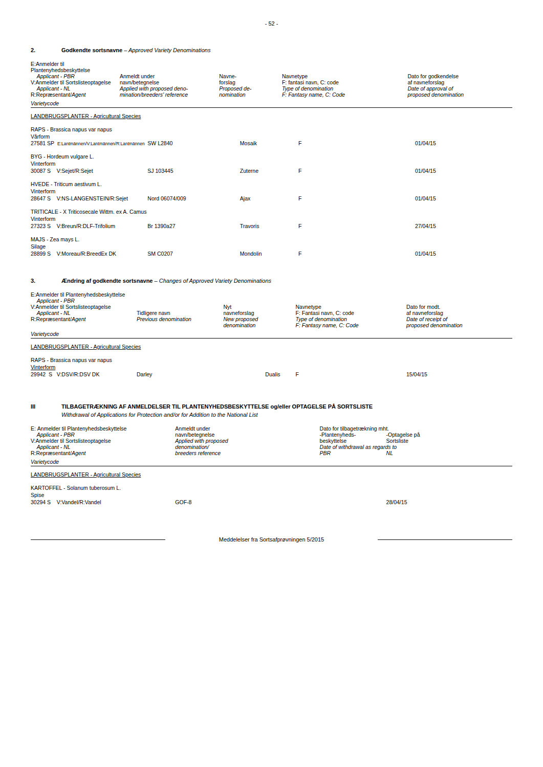- 52 -
2. Godkendte sortsnavne – Approved Variety Denominations
| E:Anmelder til Plantenyhedsbeskyttelse Applicant - PBR V:Anmelder til Sortslisteoptagelse Applicant - NL R:Repræsentant/ Agent | Anmeldt under navn/betegnelse Applied with proposed deno- mination/breeders' reference | Navne- forslag Proposed de- nomination | Navnetype F: fantasi navn, C: code Type of denomination F: Fantasy name, C: Code | Dato for godkendelse af navneforslag Date of approval of proposed denomination |
| --- | --- | --- | --- | --- |
| Varietycode | | | | |
| LANDBRUGSPLANTER - Agricultural Species |
| RAPS - Brassica napus var napus |
| Vårform |
| 27581 SP E:Lantmännen/V:Lantmännen/R:Lantmännen | SW L2840 | Mosaik | F | 01/04/15 |
| BYG - Hordeum vulgare L. |
| Vinterform |
| 30087 S V:Sejet/R:Sejet | SJ 103445 | Zuterne | F | 01/04/15 |
| HVEDE - Triticum aestivum L. |
| Vinterform |
| 28647 S V:NS-LANGENSTEIN/R:Sejet | Nord 06074/009 | Ajax | F | 01/04/15 |
| TRITICALE - X Triticosecale Wittm. ex A. Camus |
| Vinterform |
| 27323 S V:Breun/R:DLF-Trifolium | Br 1390a27 | Travoris | F | 27/04/15 |
| MAJS - Zea mays L. |
| Silage |
| 28899 S V:Moreau/R:BreedEx DK | SM C0207 | Mondolin | F | 01/04/15 |
3. Ændring af godkendte sortsnavne – Changes of Approved Variety Denominations
| E:Anmelder til Plantenyhedsbeskyttelse Applicant - PBR V:Anmelder til Sortslisteoptagelse Applicant - NL R:Repræsentant/ Agent | Tidligere navn Previous denomination | Nyt navneforslag New proposed denomination | Navnetype F: Fantasi navn, C: code Type of denomination F: Fantasy name, C: Code | Dato for modt. af navneforslag Date of receipt of proposed denomination |
| --- | --- | --- | --- | --- |
| Varietycode | | | | |
| LANDBRUGSPLANTER - Agricultural Species |
| RAPS - Brassica napus var napus |
| Vinterform |
| 29942 S V:DSV/R:DSV DK | Darley | Dualis | F | 15/04/15 |
IIITILBAGETRÆKNING AF ANMELDELSER TIL PLANTENYHEDSBESKYTTELSE og/eller OPTAGELSE PÅ SORTSLISTE
Withdrawal of Applications for Protection and/or for Addition to the National List
| E: Anmelder til Plantenyhedsbeskyttelse Applicant - PBR V:Anmelder til Sortslisteoptagelse Applicant - NL R:Repræsentant/ Agent | Anmeldt under navn/betegnelse Applied with proposed denomination/ breeders reference | Dato for tilbagetrækning mht. -Plantenyheds- -Optagelse på beskyttelse Sortsliste Date of withdrawal as regards to PBR NL |
| --- | --- | --- |
| Varietycode | | |
| LANDBRUGSPLANTER - Agricultural Species |
| KARTOFFEL - Solanum tuberosum L. |
| Spise |
| 30294 S V:Vandel/R:Vandel | GOF-8 | 28/04/15 |
Meddelelser fra Sortsafprøvningen 5/2015